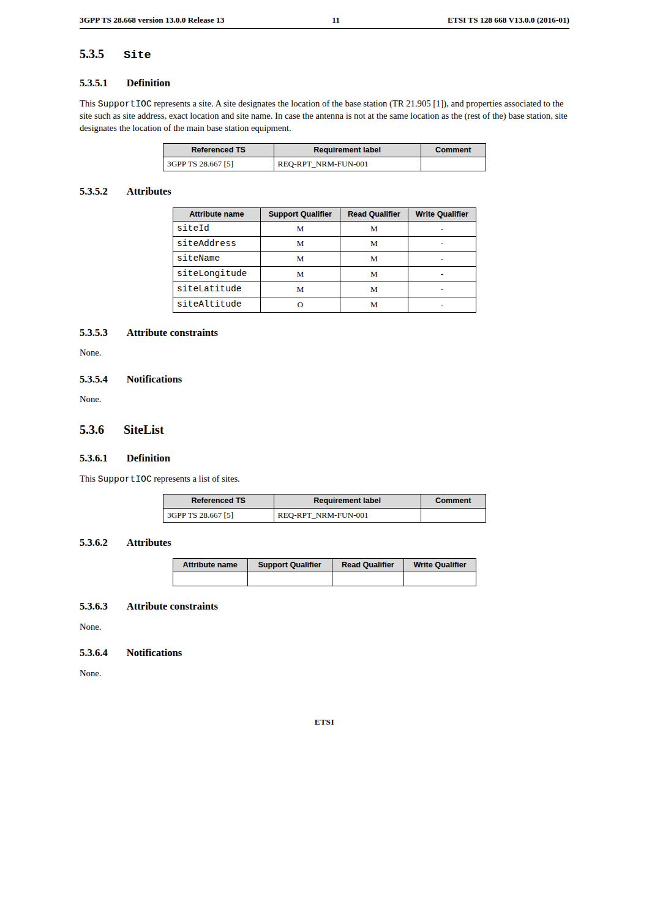3GPP TS 28.668 version 13.0.0 Release 13
11
ETSI TS 128 668 V13.0.0 (2016-01)
5.3.5 Site
5.3.5.1 Definition
This SupportIOC represents a site. A site designates the location of the base station (TR 21.905 [1]), and properties associated to the site such as site address, exact location and site name. In case the antenna is not at the same location as the (rest of the) base station, site designates the location of the main base station equipment.
| Referenced TS | Requirement label | Comment |
| --- | --- | --- |
| 3GPP TS 28.667 [5] | REQ-RPT_NRM-FUN-001 | |
5.3.5.2 Attributes
| Attribute name | Support Qualifier | Read Qualifier | Write Qualifier |
| --- | --- | --- | --- |
| siteId | M | M | - |
| siteAddress | M | M | - |
| siteName | M | M | - |
| siteLongitude | M | M | - |
| siteLatitude | M | M | - |
| siteAltitude | O | M | - |
5.3.5.3 Attribute constraints
None.
5.3.5.4 Notifications
None.
5.3.6 SiteList
5.3.6.1 Definition
This SupportIOC represents a list of sites.
| Referenced TS | Requirement label | Comment |
| --- | --- | --- |
| 3GPP TS 28.667 [5] | REQ-RPT_NRM-FUN-001 | |
5.3.6.2 Attributes
| Attribute name | Support Qualifier | Read Qualifier | Write Qualifier |
| --- | --- | --- | --- |
5.3.6.3 Attribute constraints
None.
5.3.6.4 Notifications
None.
ETSI